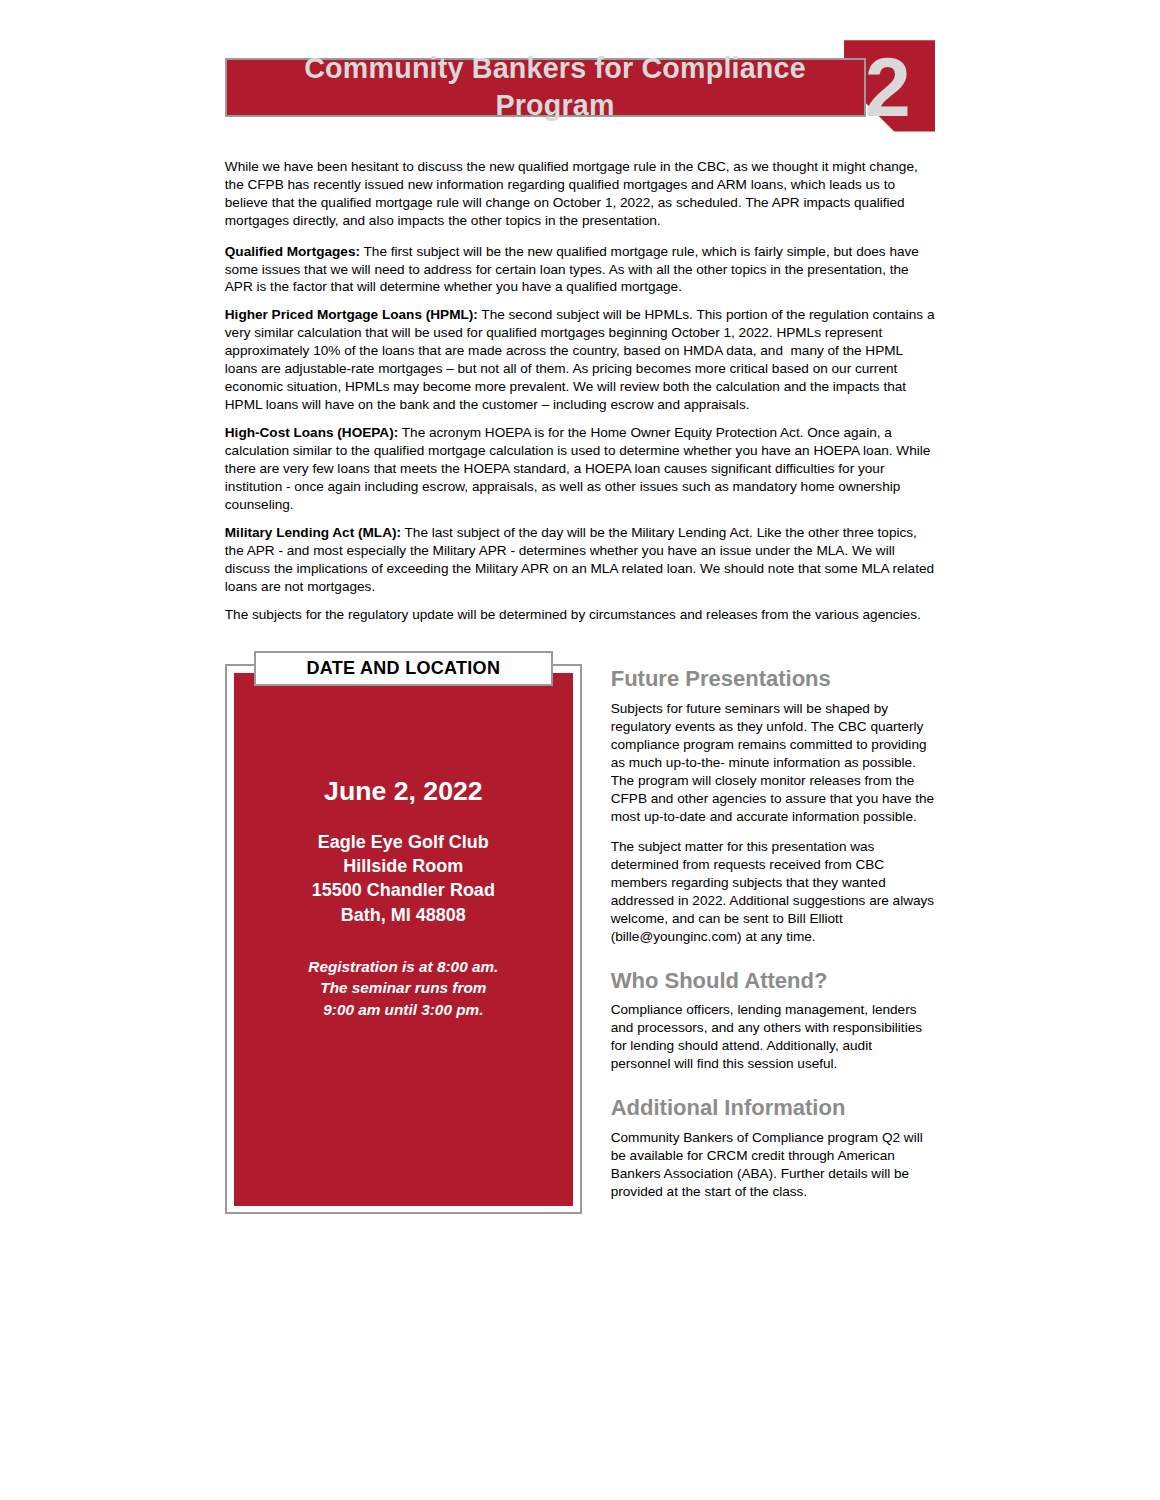Community Bankers for Compliance Program
2
While we have been hesitant to discuss the new qualified mortgage rule in the CBC, as we thought it might change, the CFPB has recently issued new information regarding qualified mortgages and ARM loans, which leads us to believe that the qualified mortgage rule will change on October 1, 2022, as scheduled. The APR impacts qualified mortgages directly, and also impacts the other topics in the presentation.
Qualified Mortgages: The first subject will be the new qualified mortgage rule, which is fairly simple, but does have some issues that we will need to address for certain loan types. As with all the other topics in the presentation, the APR is the factor that will determine whether you have a qualified mortgage.
Higher Priced Mortgage Loans (HPML): The second subject will be HPMLs. This portion of the regulation contains a very similar calculation that will be used for qualified mortgages beginning October 1, 2022. HPMLs represent approximately 10% of the loans that are made across the country, based on HMDA data, and many of the HPML loans are adjustable-rate mortgages – but not all of them. As pricing becomes more critical based on our current economic situation, HPMLs may become more prevalent. We will review both the calculation and the impacts that HPML loans will have on the bank and the customer – including escrow and appraisals.
High-Cost Loans (HOEPA): The acronym HOEPA is for the Home Owner Equity Protection Act. Once again, a calculation similar to the qualified mortgage calculation is used to determine whether you have an HOEPA loan. While there are very few loans that meets the HOEPA standard, a HOEPA loan causes significant difficulties for your institution - once again including escrow, appraisals, as well as other issues such as mandatory home ownership counseling.
Military Lending Act (MLA): The last subject of the day will be the Military Lending Act. Like the other three topics, the APR - and most especially the Military APR - determines whether you have an issue under the MLA. We will discuss the implications of exceeding the Military APR on an MLA related loan. We should note that some MLA related loans are not mortgages.
The subjects for the regulatory update will be determined by circumstances and releases from the various agencies.
DATE AND LOCATION
June 2, 2022
Eagle Eye Golf Club
Hillside Room
15500 Chandler Road
Bath, MI 48808
Registration is at 8:00 am.
The seminar runs from
9:00 am until 3:00 pm.
Future Presentations
Subjects for future seminars will be shaped by regulatory events as they unfold. The CBC quarterly compliance program remains committed to providing as much up-to-the- minute information as possible. The program will closely monitor releases from the CFPB and other agencies to assure that you have the most up-to-date and accurate information possible.
The subject matter for this presentation was determined from requests received from CBC members regarding subjects that they wanted addressed in 2022. Additional suggestions are always welcome, and can be sent to Bill Elliott (bille@younginc.com) at any time.
Who Should Attend?
Compliance officers, lending management, lenders and processors, and any others with responsibilities for lending should attend. Additionally, audit personnel will find this session useful.
Additional Information
Community Bankers of Compliance program Q2 will be available for CRCM credit through American Bankers Association (ABA). Further details will be provided at the start of the class.